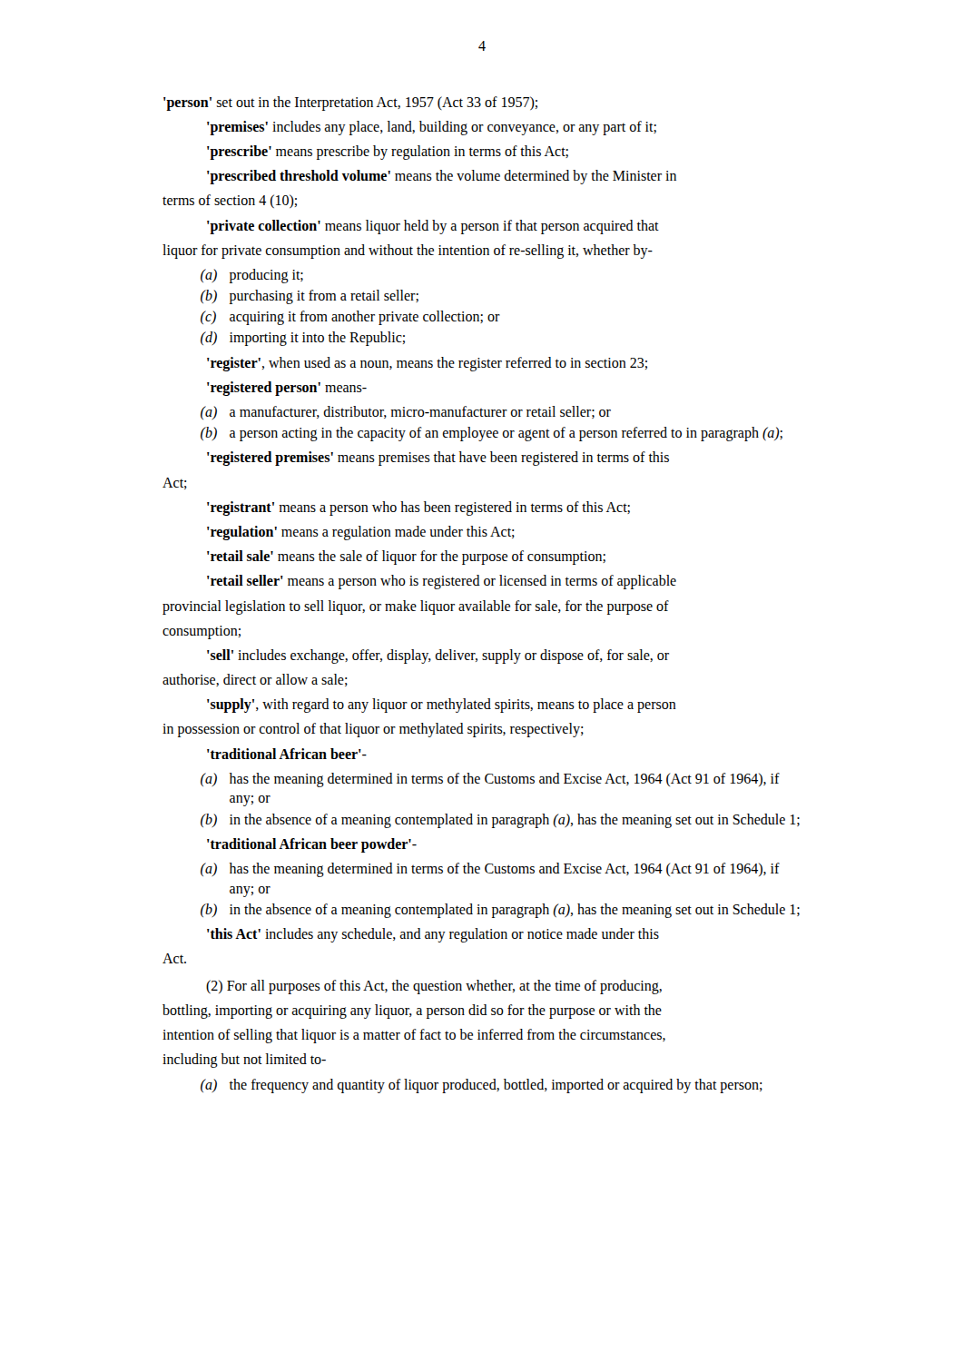4
'person' set out in the Interpretation Act, 1957 (Act 33 of 1957);
'premises' includes any place, land, building or conveyance, or any part of it;
'prescribe' means prescribe by regulation in terms of this Act;
'prescribed threshold volume' means the volume determined by the Minister in
terms of section 4 (10);
'private collection' means liquor held by a person if that person acquired that
liquor for private consumption and without the intention of re-selling it, whether by-
(a) producing it;
(b) purchasing it from a retail seller;
(c) acquiring it from another private collection; or
(d) importing it into the Republic;
'register', when used as a noun, means the register referred to in section 23;
'registered person' means-
(a) a manufacturer, distributor, micro-manufacturer or retail seller; or
(b) a person acting in the capacity of an employee or agent of a person referred to in paragraph (a);
'registered premises' means premises that have been registered in terms of this
Act;
'registrant' means a person who has been registered in terms of this Act;
'regulation' means a regulation made under this Act;
'retail sale' means the sale of liquor for the purpose of consumption;
'retail seller' means a person who is registered or licensed in terms of applicable
provincial legislation to sell liquor, or make liquor available for sale, for the purpose of
consumption;
'sell' includes exchange, offer, display, deliver, supply or dispose of, for sale, or
authorise, direct or allow a sale;
'supply', with regard to any liquor or methylated spirits, means to place a person
in possession or control of that liquor or methylated spirits, respectively;
'traditional African beer'-
(a) has the meaning determined in terms of the Customs and Excise Act, 1964 (Act 91 of 1964), if any; or
(b) in the absence of a meaning contemplated in paragraph (a), has the meaning set out in Schedule 1;
'traditional African beer powder'-
(a) has the meaning determined in terms of the Customs and Excise Act, 1964 (Act 91 of 1964), if any; or
(b) in the absence of a meaning contemplated in paragraph (a), has the meaning set out in Schedule 1;
'this Act' includes any schedule, and any regulation or notice made under this
Act.
(2) For all purposes of this Act, the question whether, at the time of producing,
bottling, importing or acquiring any liquor, a person did so for the purpose or with the
intention of selling that liquor is a matter of fact to be inferred from the circumstances,
including but not limited to-
(a) the frequency and quantity of liquor produced, bottled, imported or acquired by that person;